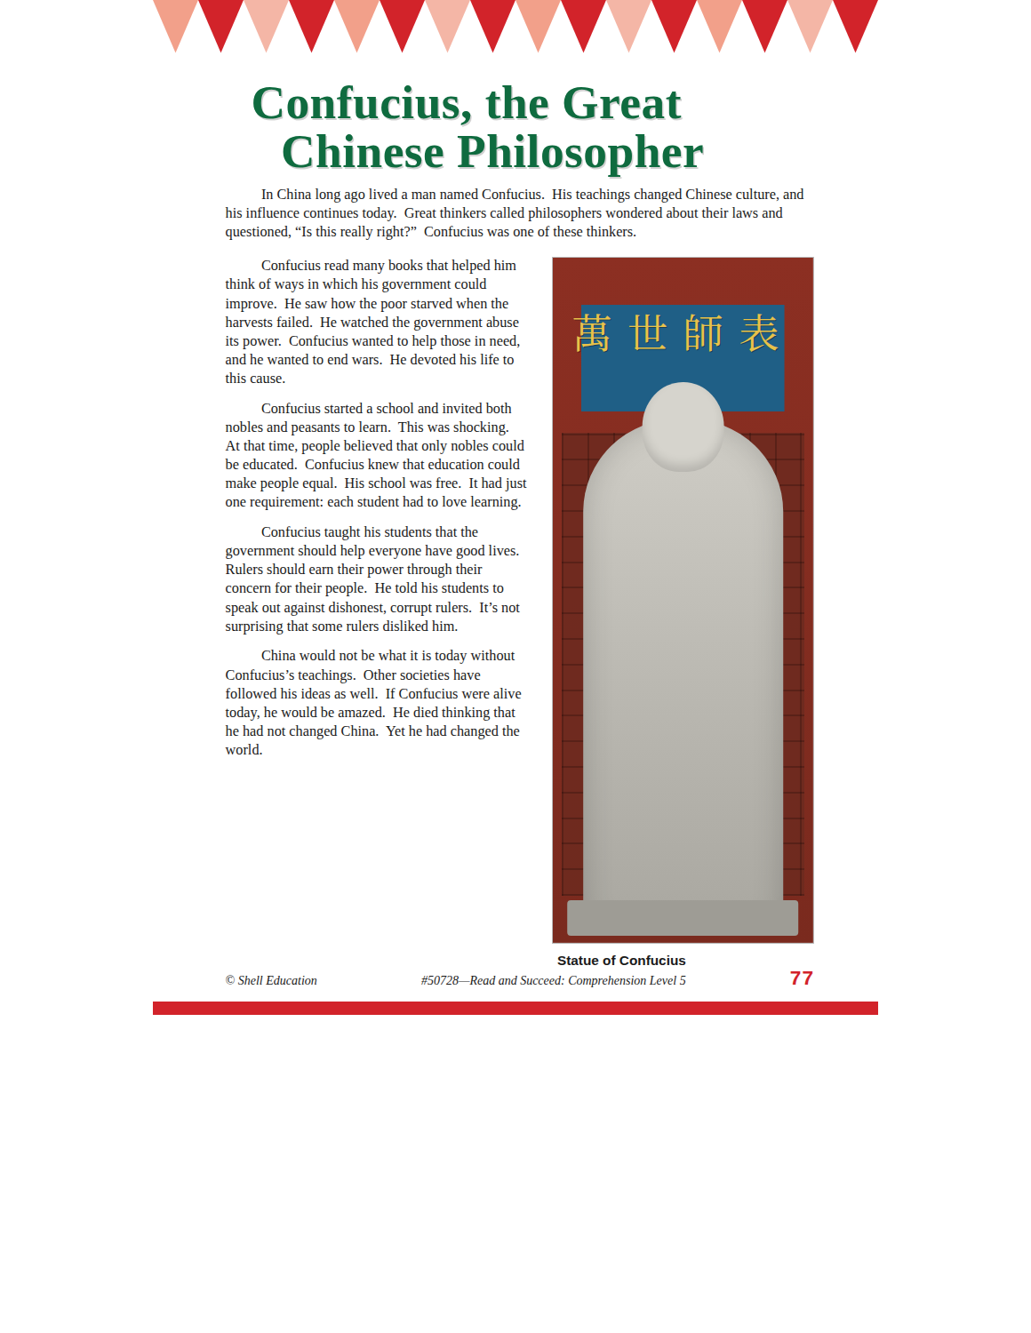Confucius, the GreatChinese Philosopher
In China long ago lived a man named Confucius. His teachings changed Chinese culture, and his influence continues today. Great thinkers called philosophers wondered about their laws and questioned, “Is this really right?” Confucius was one of these thinkers.
Confucius read many books that helped him think of ways in which his government could improve. He saw how the poor starved when the harvests failed. He watched the government abuse its power. Confucius wanted to help those in need, and he wanted to end wars. He devoted his life to this cause.
Confucius started a school and invited both nobles and peasants to learn. This was shocking. At that time, people believed that only nobles could be educated. Confucius knew that education could make people equal. His school was free. It had just one requirement: each student had to love learning.
Confucius taught his students that the government should help everyone have good lives. Rulers should earn their power through their concern for their people. He told his students to speak out against dishonest, corrupt rulers. It’s not surprising that some rulers disliked him.
China would not be what it is today without Confucius’s teachings. Other societies have followed his ideas as well. If Confucius were alive today, he would be amazed. He died thinking that he had not changed China. Yet he had changed the world.
萬世師表
Statue of Confucius
© Shell Education
#50728—Read and Succeed: Comprehension Level 5
77